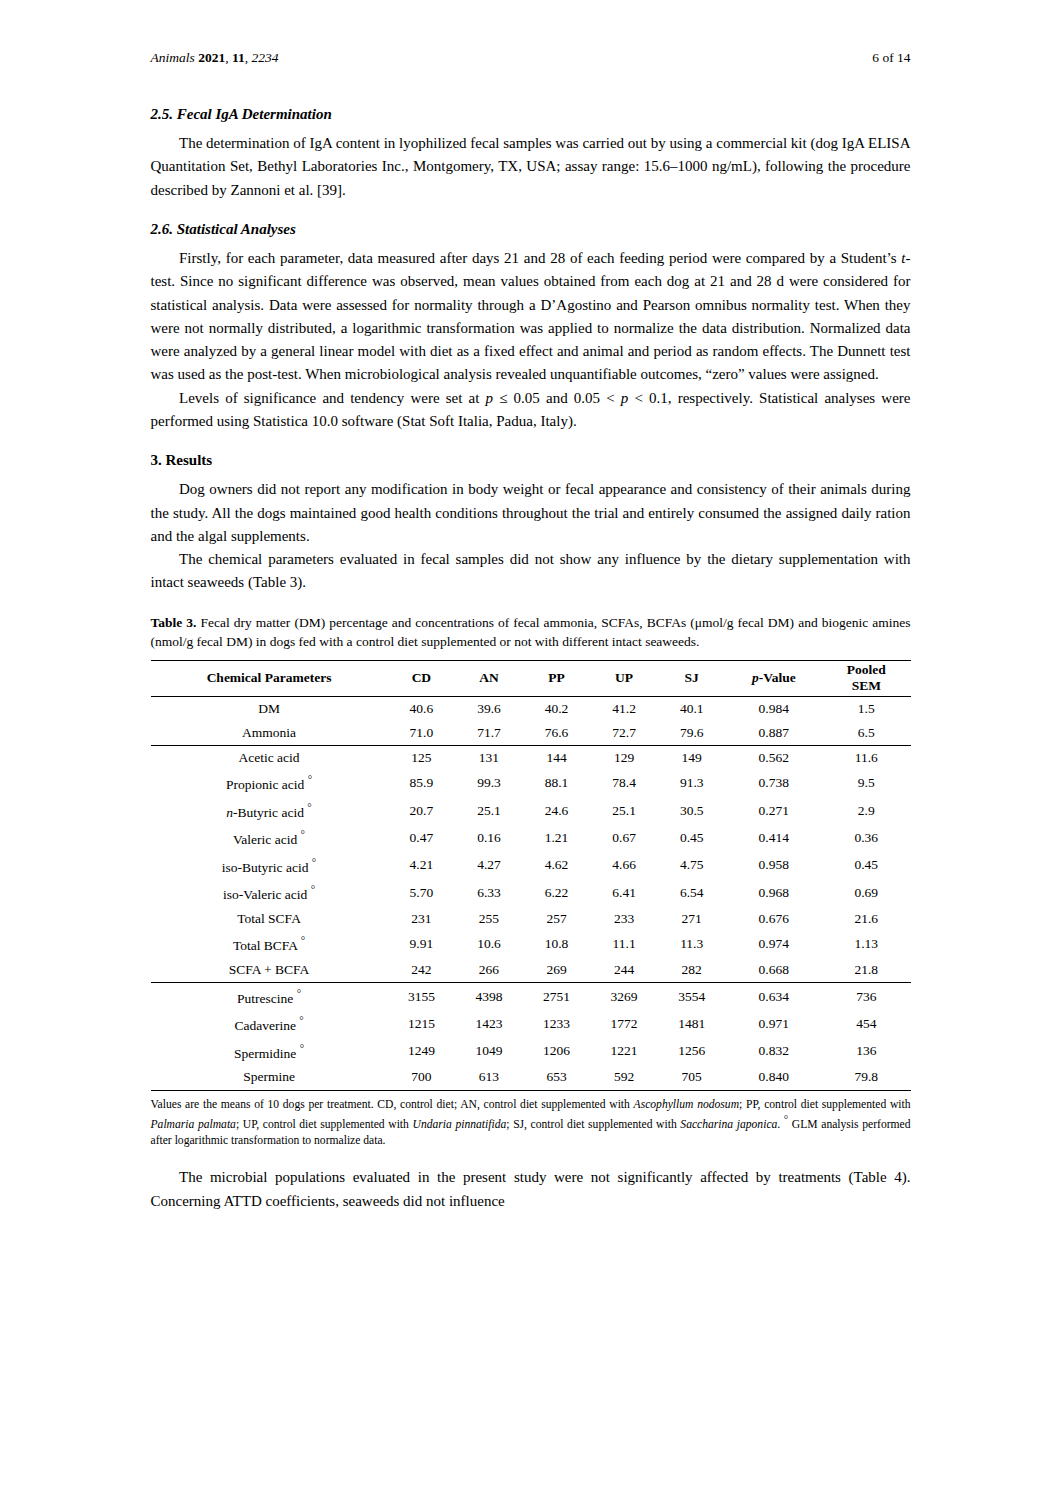Animals 2021, 11, 2234
6 of 14
2.5. Fecal IgA Determination
The determination of IgA content in lyophilized fecal samples was carried out by using a commercial kit (dog IgA ELISA Quantitation Set, Bethyl Laboratories Inc., Montgomery, TX, USA; assay range: 15.6–1000 ng/mL), following the procedure described by Zannoni et al. [39].
2.6. Statistical Analyses
Firstly, for each parameter, data measured after days 21 and 28 of each feeding period were compared by a Student’s t-test. Since no significant difference was observed, mean values obtained from each dog at 21 and 28 d were considered for statistical analysis. Data were assessed for normality through a D’Agostino and Pearson omnibus normality test. When they were not normally distributed, a logarithmic transformation was applied to normalize the data distribution. Normalized data were analyzed by a general linear model with diet as a fixed effect and animal and period as random effects. The Dunnett test was used as the post-test. When microbiological analysis revealed unquantifiable outcomes, “zero” values were assigned.
Levels of significance and tendency were set at p ≤ 0.05 and 0.05 < p < 0.1, respectively. Statistical analyses were performed using Statistica 10.0 software (Stat Soft Italia, Padua, Italy).
3. Results
Dog owners did not report any modification in body weight or fecal appearance and consistency of their animals during the study. All the dogs maintained good health conditions throughout the trial and entirely consumed the assigned daily ration and the algal supplements.
The chemical parameters evaluated in fecal samples did not show any influence by the dietary supplementation with intact seaweeds (Table 3).
Table 3. Fecal dry matter (DM) percentage and concentrations of fecal ammonia, SCFAs, BCFAs (μmol/g fecal DM) and biogenic amines (nmol/g fecal DM) in dogs fed with a control diet supplemented or not with different intact seaweeds.
| Chemical Parameters | CD | AN | PP | UP | SJ | p -Value | Pooled SEM |
| --- | --- | --- | --- | --- | --- | --- | --- |
| DM | 40.6 | 39.6 | 40.2 | 41.2 | 40.1 | 0.984 | 1.5 |
| Ammonia | 71.0 | 71.7 | 76.6 | 72.7 | 79.6 | 0.887 | 6.5 |
| Acetic acid | 125 | 131 | 144 | 129 | 149 | 0.562 | 11.6 |
| Propionic acid ° | 85.9 | 99.3 | 88.1 | 78.4 | 91.3 | 0.738 | 9.5 |
| n -Butyric acid ° | 20.7 | 25.1 | 24.6 | 25.1 | 30.5 | 0.271 | 2.9 |
| Valeric acid ° | 0.47 | 0.16 | 1.21 | 0.67 | 0.45 | 0.414 | 0.36 |
| iso-Butyric acid ° | 4.21 | 4.27 | 4.62 | 4.66 | 4.75 | 0.958 | 0.45 |
| iso-Valeric acid ° | 5.70 | 6.33 | 6.22 | 6.41 | 6.54 | 0.968 | 0.69 |
| Total SCFA | 231 | 255 | 257 | 233 | 271 | 0.676 | 21.6 |
| Total BCFA ° | 9.91 | 10.6 | 10.8 | 11.1 | 11.3 | 0.974 | 1.13 |
| SCFA + BCFA | 242 | 266 | 269 | 244 | 282 | 0.668 | 21.8 |
| Putrescine ° | 3155 | 4398 | 2751 | 3269 | 3554 | 0.634 | 736 |
| Cadaverine ° | 1215 | 1423 | 1233 | 1772 | 1481 | 0.971 | 454 |
| Spermidine ° | 1249 | 1049 | 1206 | 1221 | 1256 | 0.832 | 136 |
| Spermine | 700 | 613 | 653 | 592 | 705 | 0.840 | 79.8 |
Values are the means of 10 dogs per treatment. CD, control diet; AN, control diet supplemented with Ascophyllum nodosum; PP, control diet supplemented with Palmaria palmata; UP, control diet supplemented with Undaria pinnatifida; SJ, control diet supplemented with Saccharina japonica. ° GLM analysis performed after logarithmic transformation to normalize data.
The microbial populations evaluated in the present study were not significantly affected by treatments (Table 4). Concerning ATTD coefficients, seaweeds did not influence